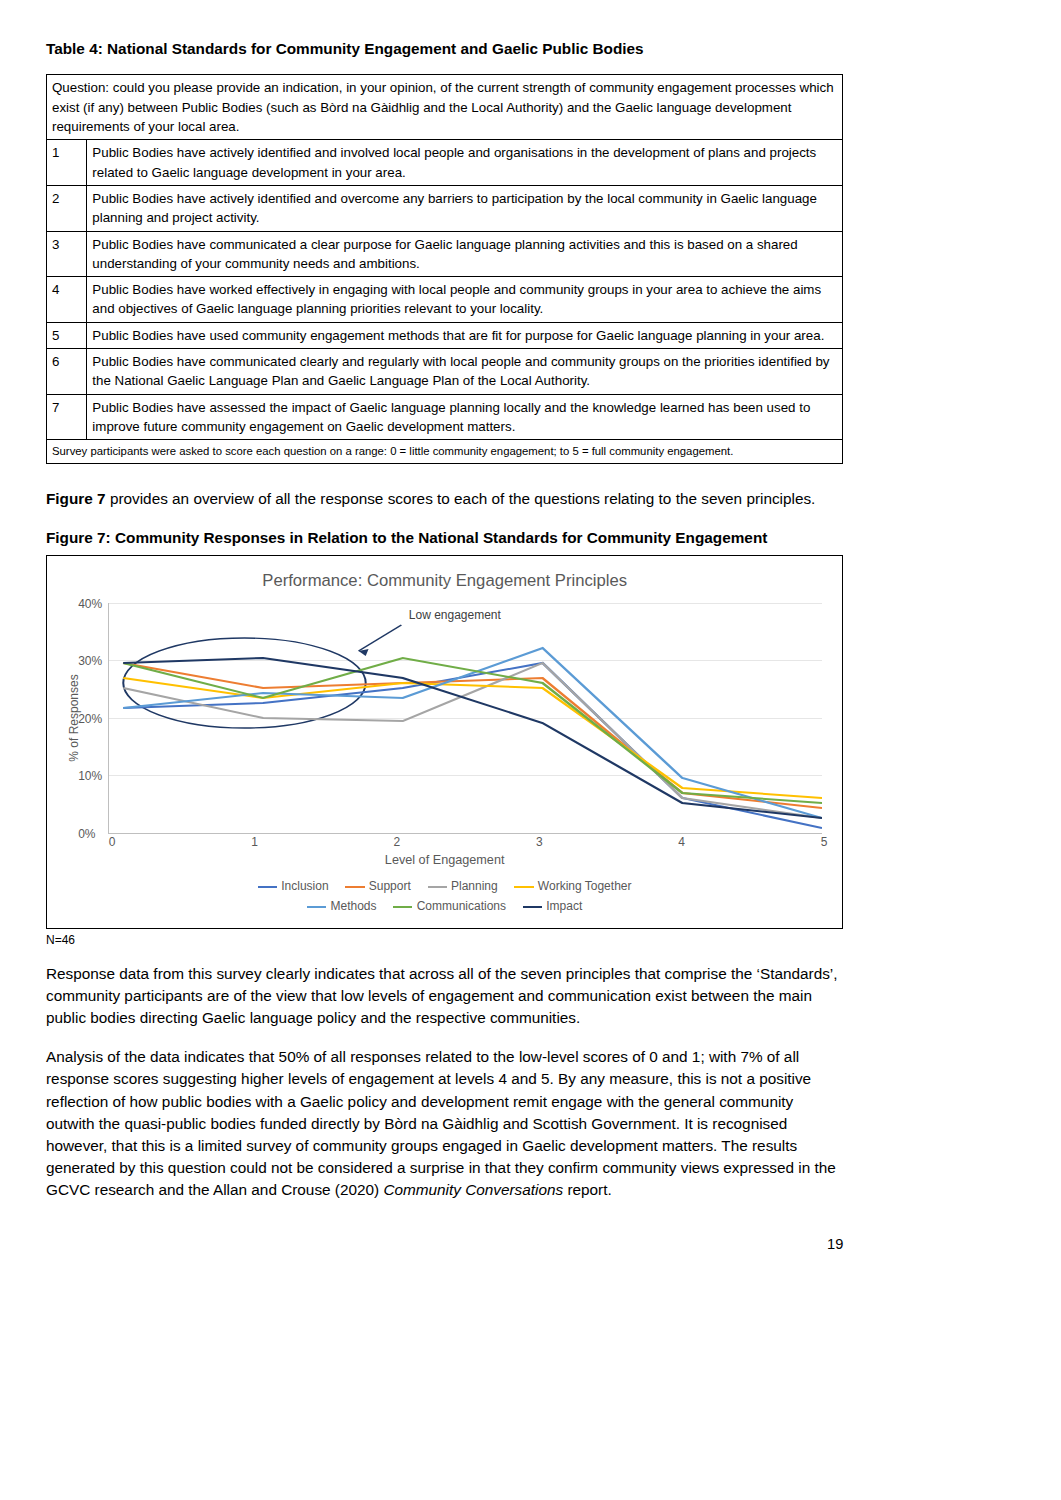Table 4: National Standards for Community Engagement and Gaelic Public Bodies
| Question: could you please provide an indication, in your opinion, of the current strength of community engagement processes which exist (if any) between Public Bodies (such as Bòrd na Gàidhlig and the Local Authority) and the Gaelic language development requirements of your local area. |
| 1 | Public Bodies have actively identified and involved local people and organisations in the development of plans and projects related to Gaelic language development in your area. |
| 2 | Public Bodies have actively identified and overcome any barriers to participation by the local community in Gaelic language planning and project activity. |
| 3 | Public Bodies have communicated a clear purpose for Gaelic language planning activities and this is based on a shared understanding of your community needs and ambitions. |
| 4 | Public Bodies have worked effectively in engaging with local people and community groups in your area to achieve the aims and objectives of Gaelic language planning priorities relevant to your locality. |
| 5 | Public Bodies have used community engagement methods that are fit for purpose for Gaelic language planning in your area. |
| 6 | Public Bodies have communicated clearly and regularly with local people and community groups on the priorities identified by the National Gaelic Language Plan and Gaelic Language Plan of the Local Authority. |
| 7 | Public Bodies have assessed the impact of Gaelic language planning locally and the knowledge learned has been used to improve future community engagement on Gaelic development matters. |
| Survey participants were asked to score each question on a range: 0 = little community engagement; to 5 = full community engagement. |
Figure 7 provides an overview of all the response scores to each of the questions relating to the seven principles.
Figure 7: Community Responses in Relation to the National Standards for Community Engagement
Performance: Community Engagement Principles
% of Responses 40% 30% 20% 10% 0%
Low engagement
0 1 2 3 4 5
Level of Engagement
Inclusion
Support
Planning
Working Together
Methods
Communications
Impact
N=46
Response data from this survey clearly indicates that across all of the seven principles that comprise the ‘Standards’, community participants are of the view that low levels of engagement and communication exist between the main public bodies directing Gaelic language policy and the respective communities.
Analysis of the data indicates that 50% of all responses related to the low-level scores of 0 and 1; with 7% of all response scores suggesting higher levels of engagement at levels 4 and 5. By any measure, this is not a positive reflection of how public bodies with a Gaelic policy and development remit engage with the general community outwith the quasi-public bodies funded directly by Bòrd na Gàidhlig and Scottish Government. It is recognised however, that this is a limited survey of community groups engaged in Gaelic development matters. The results generated by this question could not be considered a surprise in that they confirm community views expressed in the GCVC research and the Allan and Crouse (2020) Community Conversations report.
19